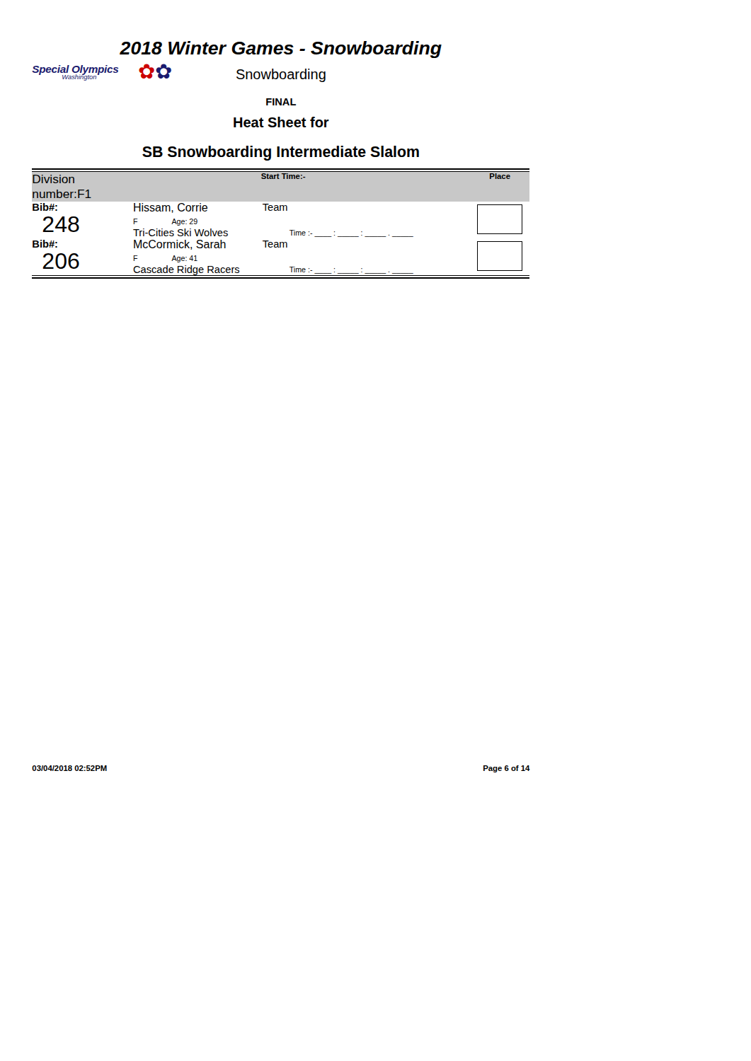2018 Winter Games - Snowboarding
Special Olympics
Washington
✿✿
Snowboarding
FINAL
Heat Sheet for
SB Snowboarding Intermediate Slalom
| Division number:F1 | | Start Time:- | Place |
| Bib#: 248 | Hissam, Corrie F Age: 29 Tri-Cities Ski Wolves | Team Time :- ____ : _____ : _____ . _____ | |
| Bib#: 206 | McCormick, Sarah F Age: 41 Cascade Ridge Racers | Team Time :- ____ : _____ : _____ . _____ | |
03/04/2018 02:52PM Page 6 of 14